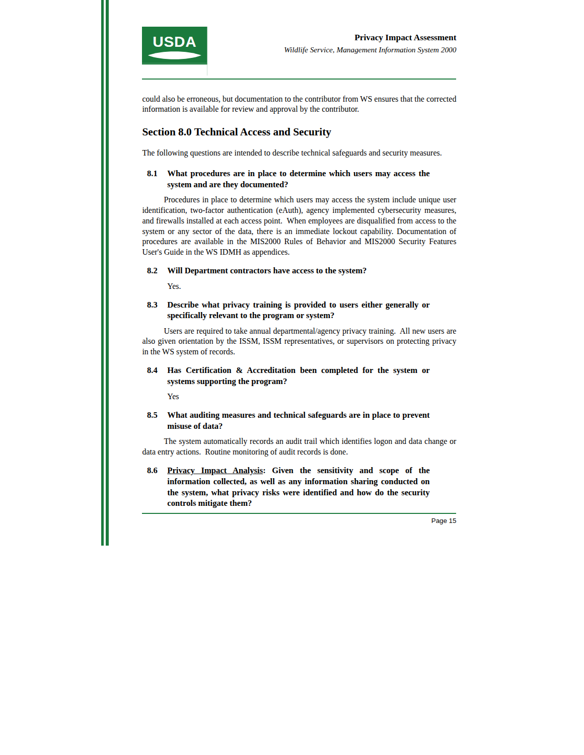USDA
Privacy Impact Assessment
Wildlife Service, Management Information System 2000
could also be erroneous, but documentation to the contributor from WS ensures that the corrected information is available for review and approval by the contributor.
Section 8.0 Technical Access and Security
The following questions are intended to describe technical safeguards and security measures.
8.1 What procedures are in place to determine which users may access the system and are they documented?
Procedures in place to determine which users may access the system include unique user identification, two-factor authentication (eAuth), agency implemented cybersecurity measures, and firewalls installed at each access point. When employees are disqualified from access to the system or any sector of the data, there is an immediate lockout capability. Documentation of procedures are available in the MIS2000 Rules of Behavior and MIS2000 Security Features User's Guide in the WS IDMH as appendices.
8.2 Will Department contractors have access to the system?
Yes.
8.3 Describe what privacy training is provided to users either generally or specifically relevant to the program or system?
Users are required to take annual departmental/agency privacy training. All new users are also given orientation by the ISSM, ISSM representatives, or supervisors on protecting privacy in the WS system of records.
8.4 Has Certification & Accreditation been completed for the system or systems supporting the program?
Yes
8.5 What auditing measures and technical safeguards are in place to prevent misuse of data?
The system automatically records an audit trail which identifies logon and data change or data entry actions. Routine monitoring of audit records is done.
8.6 Privacy Impact Analysis: Given the sensitivity and scope of the information collected, as well as any information sharing conducted on the system, what privacy risks were identified and how do the security controls mitigate them?
Page 15